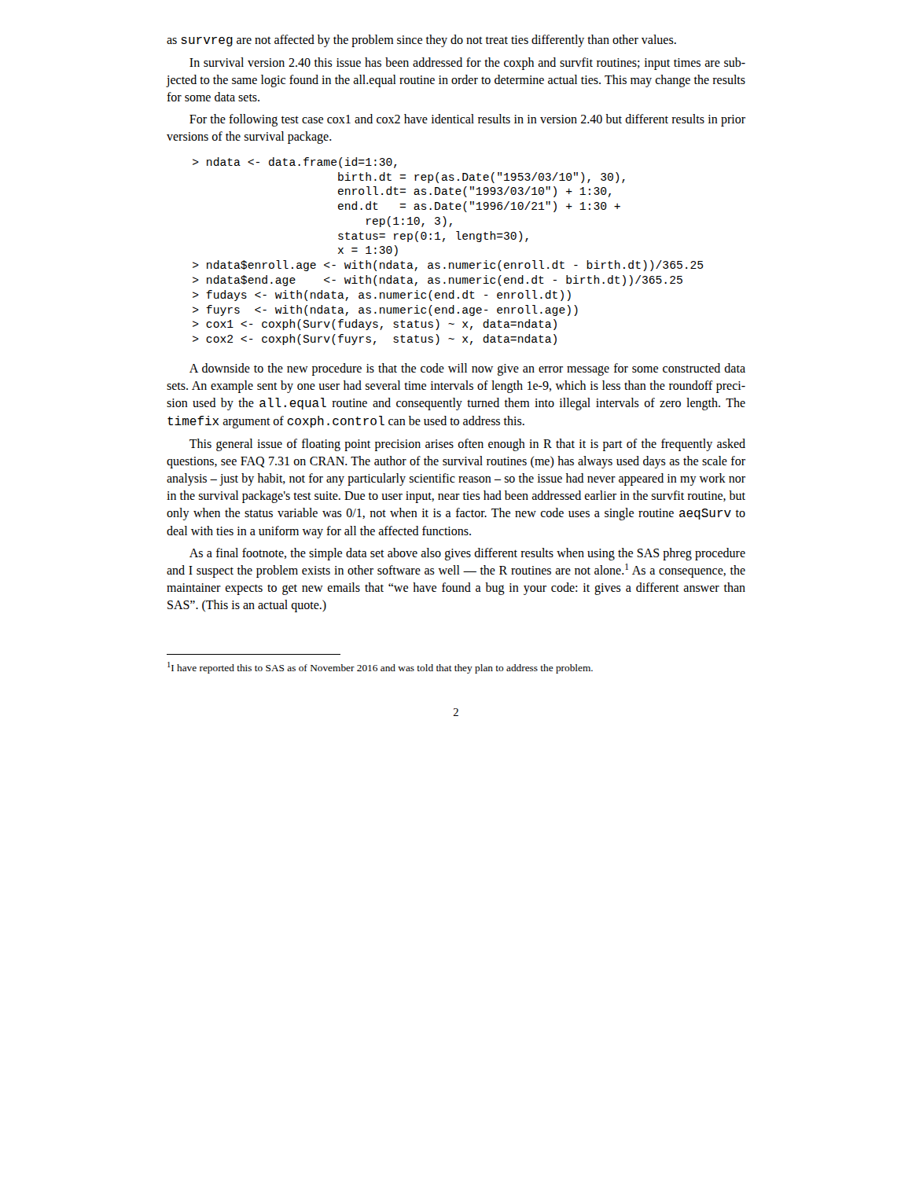as survreg are not affected by the problem since they do not treat ties differently than other values.
In survival version 2.40 this issue has been addressed for the coxph and survfit routines; input times are subjected to the same logic found in the all.equal routine in order to determine actual ties. This may change the results for some data sets.
For the following test case cox1 and cox2 have identical results in in version 2.40 but different results in prior versions of the survival package.
> ndata <- data.frame(id=1:30,
                     birth.dt = rep(as.Date("1953/03/10"), 30),
                     enroll.dt= as.Date("1993/03/10") + 1:30,
                     end.dt   = as.Date("1996/10/21") + 1:30 +
                         rep(1:10, 3),
                     status= rep(0:1, length=30),
                     x = 1:30)
> ndata$enroll.age <- with(ndata, as.numeric(enroll.dt - birth.dt))/365.25
> ndata$end.age    <- with(ndata, as.numeric(end.dt - birth.dt))/365.25
> fudays <- with(ndata, as.numeric(end.dt - enroll.dt))
> fuyrs  <- with(ndata, as.numeric(end.age- enroll.age))
> cox1 <- coxph(Surv(fudays, status) ~ x, data=ndata)
> cox2 <- coxph(Surv(fuyrs,  status) ~ x, data=ndata)
A downside to the new procedure is that the code will now give an error message for some constructed data sets. An example sent by one user had several time intervals of length 1e-9, which is less than the roundoff precision used by the all.equal routine and consequently turned them into illegal intervals of zero length. The timefix argument of coxph.control can be used to address this.
This general issue of floating point precision arises often enough in R that it is part of the frequently asked questions, see FAQ 7.31 on CRAN. The author of the survival routines (me) has always used days as the scale for analysis – just by habit, not for any particularly scientific reason – so the issue had never appeared in my work nor in the survival package's test suite. Due to user input, near ties had been addressed earlier in the survfit routine, but only when the status variable was 0/1, not when it is a factor. The new code uses a single routine aeqSurv to deal with ties in a uniform way for all the affected functions.
As a final footnote, the simple data set above also gives different results when using the SAS phreg procedure and I suspect the problem exists in other software as well — the R routines are not alone.1 As a consequence, the maintainer expects to get new emails that “we have found a bug in your code: it gives a different answer than SAS”. (This is an actual quote.)
1I have reported this to SAS as of November 2016 and was told that they plan to address the problem.
2